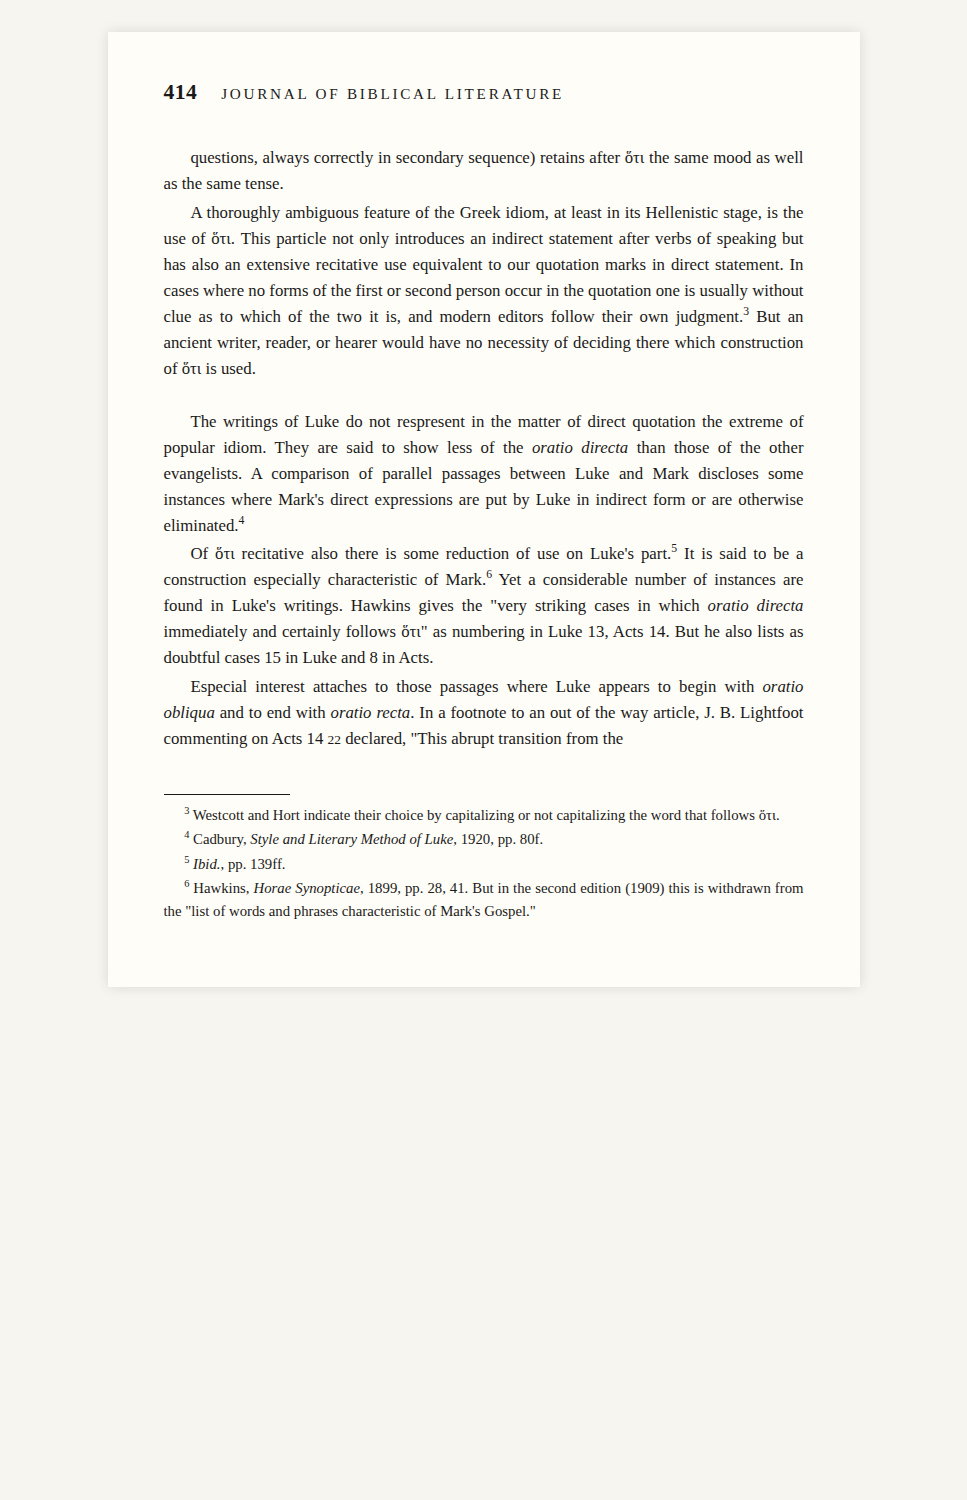414 Journal of Biblical Literature
questions, always correctly in secondary sequence) retains after ὅτι the same mood as well as the same tense.
A thoroughly ambiguous feature of the Greek idiom, at least in its Hellenistic stage, is the use of ὅτι. This particle not only introduces an indirect statement after verbs of speaking but has also an extensive recitative use equivalent to our quotation marks in direct statement. In cases where no forms of the first or second person occur in the quotation one is usually without clue as to which of the two it is, and modern editors follow their own judgment.3 But an ancient writer, reader, or hearer would have no necessity of deciding there which construction of ὅτι is used.
The writings of Luke do not respresent in the matter of direct quotation the extreme of popular idiom. They are said to show less of the oratio directa than those of the other evangelists. A comparison of parallel passages between Luke and Mark discloses some instances where Mark's direct expressions are put by Luke in indirect form or are otherwise eliminated.4
Of ὅτι recitative also there is some reduction of use on Luke's part.5 It is said to be a construction especially characteristic of Mark.6 Yet a considerable number of instances are found in Luke's writings. Hawkins gives the "very striking cases in which oratio directa immediately and certainly follows ὅτι" as numbering in Luke 13, Acts 14. But he also lists as doubtful cases 15 in Luke and 8 in Acts.
Especial interest attaches to those passages where Luke appears to begin with oratio obliqua and to end with oratio recta. In a footnote to an out of the way article, J. B. Lightfoot commenting on Acts 14 22 declared, "This abrupt transition from the
3 Westcott and Hort indicate their choice by capitalizing or not capitalizing the word that follows ὅτι.
4 Cadbury, Style and Literary Method of Luke, 1920, pp. 80f.
5 Ibid., pp. 139ff.
6 Hawkins, Horae Synopticae, 1899, pp. 28, 41. But in the second edition (1909) this is withdrawn from the "list of words and phrases characteristic of Mark's Gospel."